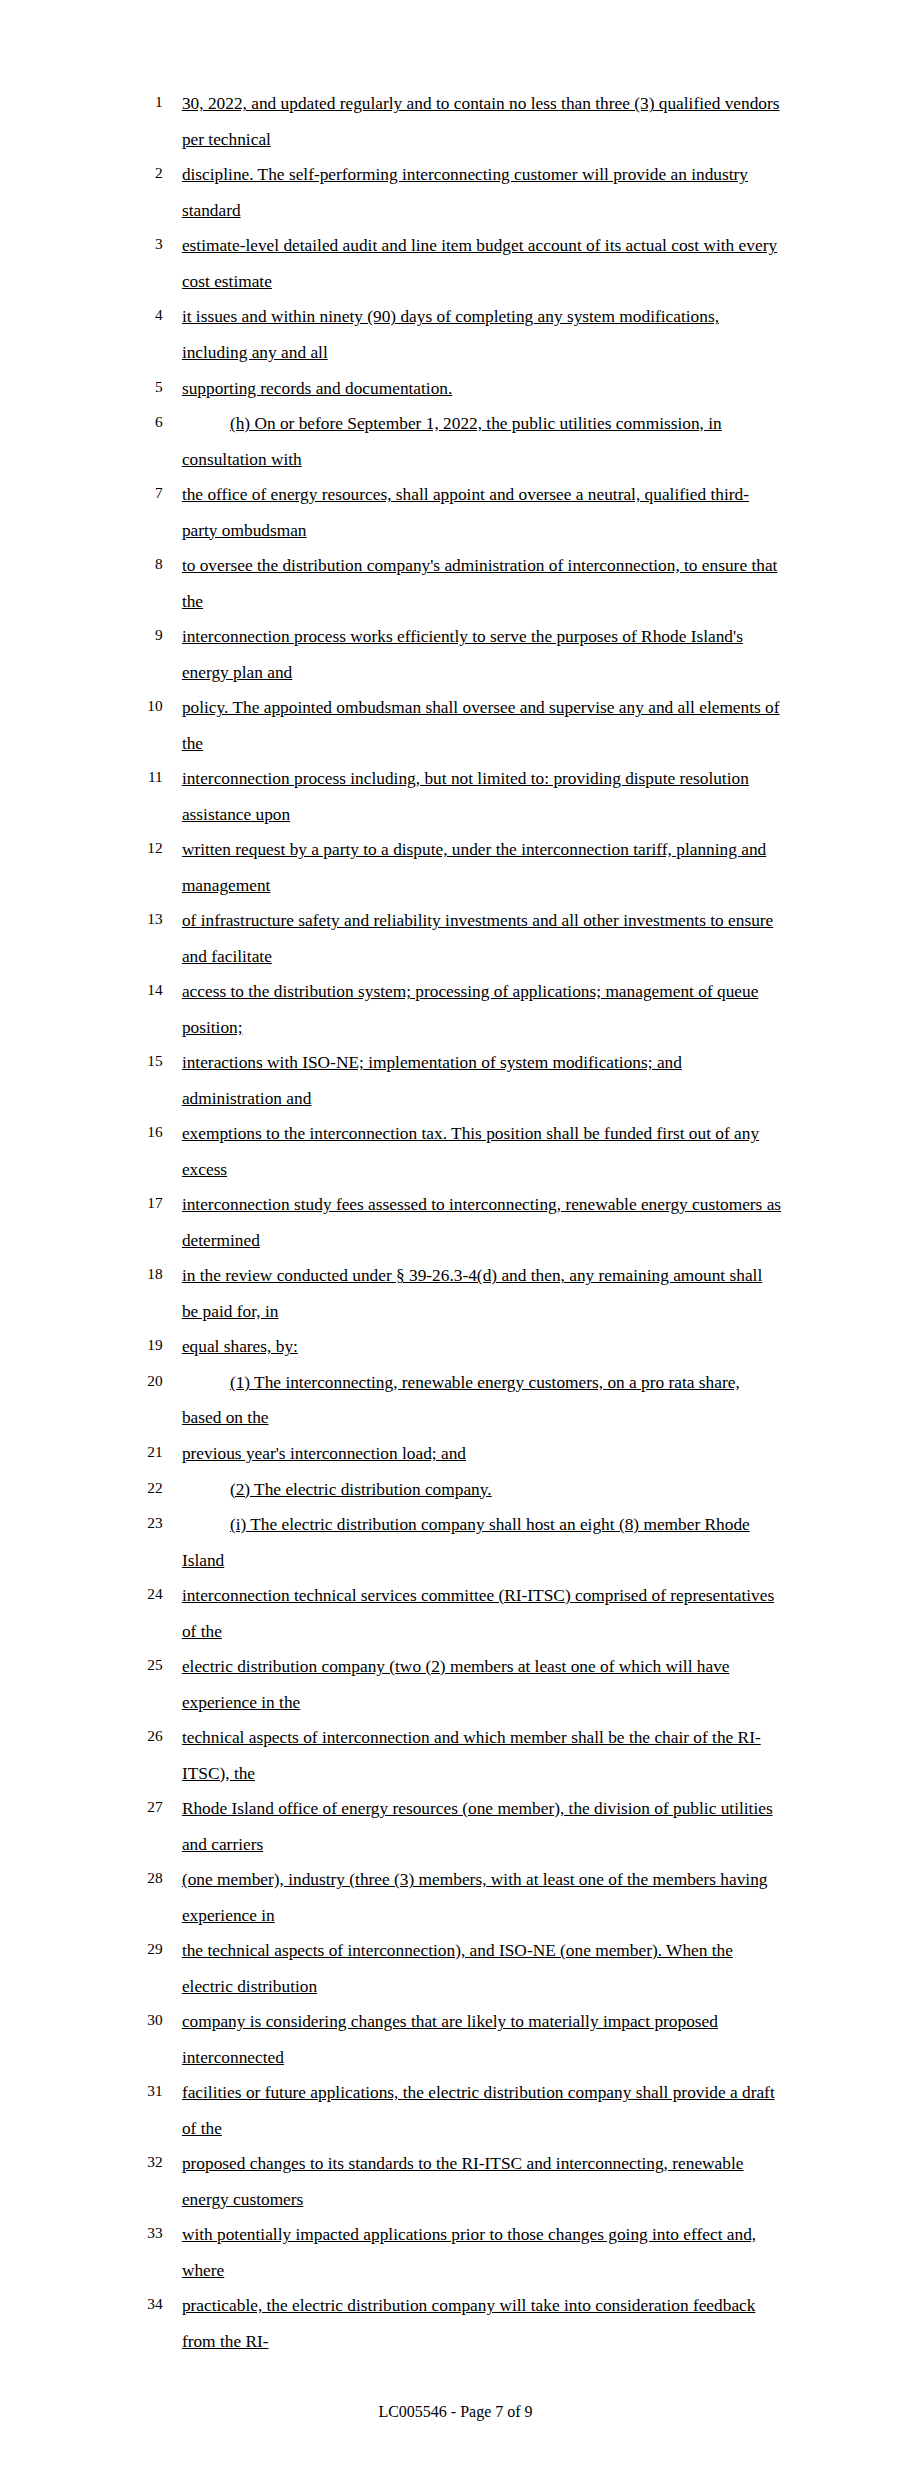30, 2022, and updated regularly and to contain no less than three (3) qualified vendors per technical
discipline. The self-performing interconnecting customer will provide an industry standard
estimate-level detailed audit and line item budget account of its actual cost with every cost estimate
it issues and within ninety (90) days of completing any system modifications, including any and all
supporting records and documentation.
(h) On or before September 1, 2022, the public utilities commission, in consultation with
the office of energy resources, shall appoint and oversee a neutral, qualified third-party ombudsman
to oversee the distribution company's administration of interconnection, to ensure that the
interconnection process works efficiently to serve the purposes of Rhode Island's energy plan and
policy. The appointed ombudsman shall oversee and supervise any and all elements of the
interconnection process including, but not limited to: providing dispute resolution assistance upon
written request by a party to a dispute, under the interconnection tariff, planning and management
of infrastructure safety and reliability investments and all other investments to ensure and facilitate
access to the distribution system; processing of applications; management of queue position;
interactions with ISO-NE; implementation of system modifications; and administration and
exemptions to the interconnection tax. This position shall be funded first out of any excess
interconnection study fees assessed to interconnecting, renewable energy customers as determined
in the review conducted under § 39-26.3-4(d) and then, any remaining amount shall be paid for, in
equal shares, by:
(1) The interconnecting, renewable energy customers, on a pro rata share, based on the
previous year's interconnection load; and
(2) The electric distribution company.
(i) The electric distribution company shall host an eight (8) member Rhode Island
interconnection technical services committee (RI-ITSC) comprised of representatives of the
electric distribution company (two (2) members at least one of which will have experience in the
technical aspects of interconnection and which member shall be the chair of the RI-ITSC), the
Rhode Island office of energy resources (one member), the division of public utilities and carriers
(one member), industry (three (3) members, with at least one of the members having experience in
the technical aspects of interconnection), and ISO-NE (one member). When the electric distribution
company is considering changes that are likely to materially impact proposed interconnected
facilities or future applications, the electric distribution company shall provide a draft of the
proposed changes to its standards to the RI-ITSC and interconnecting, renewable energy customers
with potentially impacted applications prior to those changes going into effect and, where
practicable, the electric distribution company will take into consideration feedback from the RI-
LC005546 - Page 7 of 9